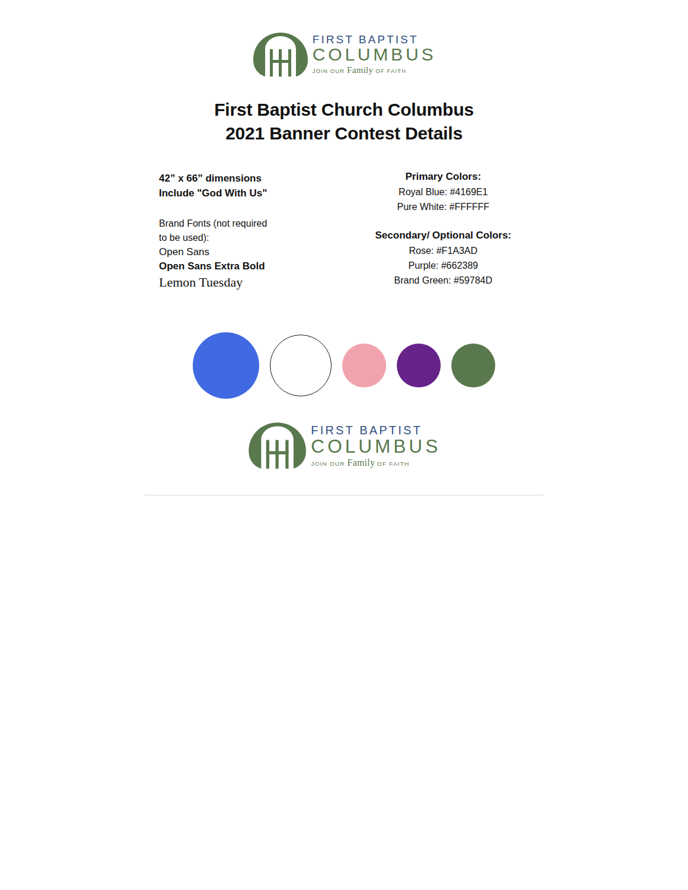FIRST BAPTIST
COLUMBUS
JOIN OUR Family OF FAITH
First Baptist Church Columbus
2021 Banner Contest Details
42” x 66” dimensions
Include "God With Us"
Brand Fonts (not required
to be used):
Open Sans
Open Sans Extra Bold
Lemon Tuesday
Primary Colors:
Royal Blue: #4169E1
Pure White: #FFFFFF
Secondary/ Optional Colors:
Rose: #F1A3AD
Purple: #662389
Brand Green: #59784D
FIRST BAPTIST
COLUMBUS
JOIN OUR Family OF FAITH